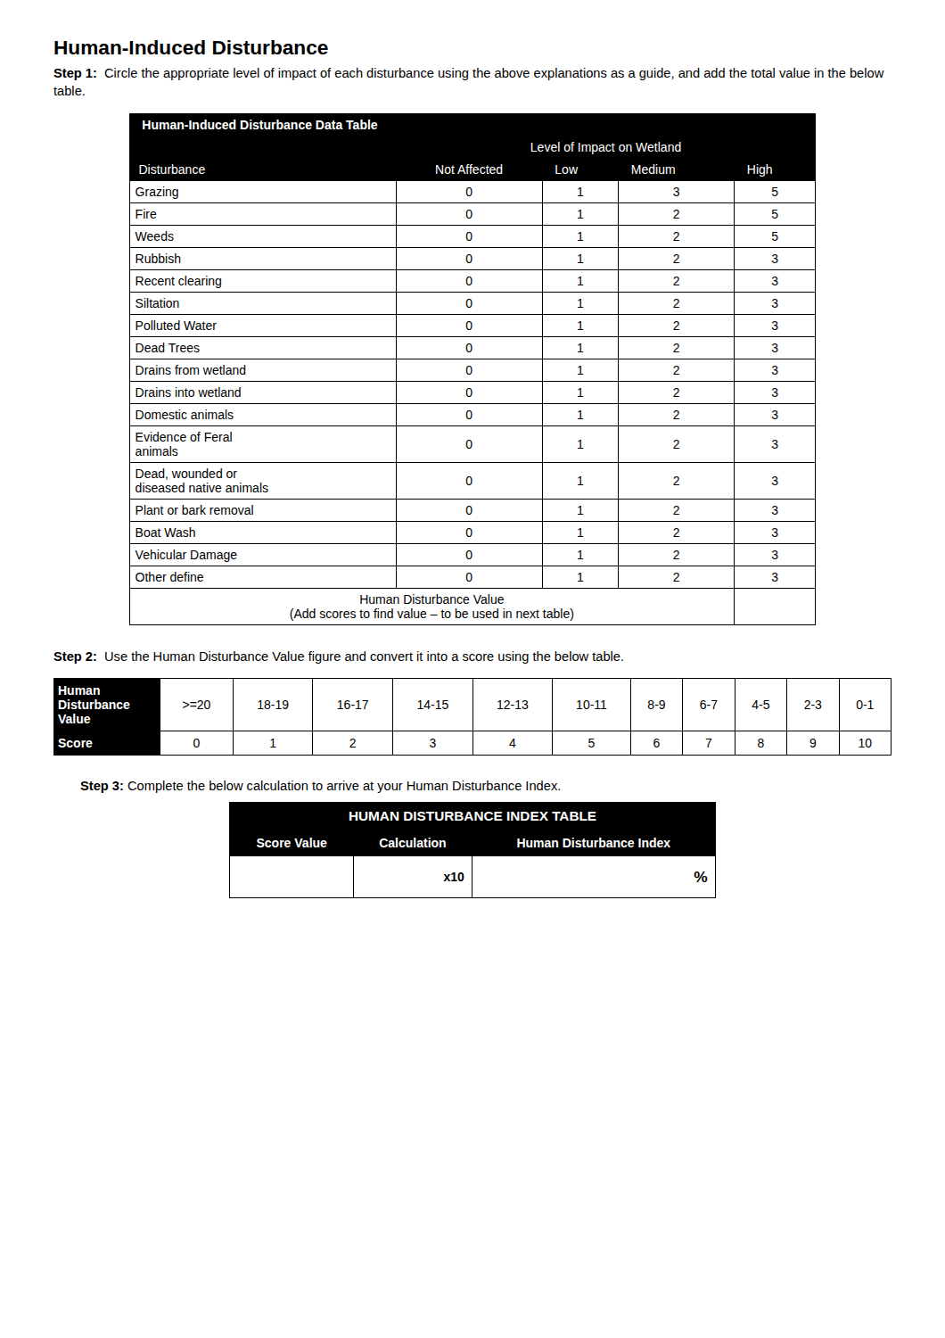Human-Induced Disturbance
Step 1: Circle the appropriate level of impact of each disturbance using the above explanations as a guide, and add the total value in the below table.
| Human-Induced Disturbance Data Table |
| | Level of Impact on Wetland |
| Disturbance | Not Affected | Low | Medium | High |
| Grazing | 0 | 1 | 3 | 5 |
| Fire | 0 | 1 | 2 | 5 |
| Weeds | 0 | 1 | 2 | 5 |
| Rubbish | 0 | 1 | 2 | 3 |
| Recent clearing | 0 | 1 | 2 | 3 |
| Siltation | 0 | 1 | 2 | 3 |
| Polluted Water | 0 | 1 | 2 | 3 |
| Dead Trees | 0 | 1 | 2 | 3 |
| Drains from wetland | 0 | 1 | 2 | 3 |
| Drains into wetland | 0 | 1 | 2 | 3 |
| Domestic animals | 0 | 1 | 2 | 3 |
| Evidence of Feral animals | 0 | 1 | 2 | 3 |
| Dead, wounded or diseased native animals | 0 | 1 | 2 | 3 |
| Plant or bark removal | 0 | 1 | 2 | 3 |
| Boat Wash | 0 | 1 | 2 | 3 |
| Vehicular Damage | 0 | 1 | 2 | 3 |
| Other define | 0 | 1 | 2 | 3 |
| Human Disturbance Value (Add scores to find value – to be used in next table) | |
Step 2: Use the Human Disturbance Value figure and convert it into a score using the below table.
| Human Disturbance Value | >=20 | 18-19 | 16-17 | 14-15 | 12-13 | 10-11 | 8-9 | 6-7 | 4-5 | 2-3 | 0-1 |
| Score | 0 | 1 | 2 | 3 | 4 | 5 | 6 | 7 | 8 | 9 | 10 |
Step 3: Complete the below calculation to arrive at your Human Disturbance Index.
| HUMAN DISTURBANCE INDEX TABLE |
| Score Value | Calculation | Human Disturbance Index |
| | x10 | % |